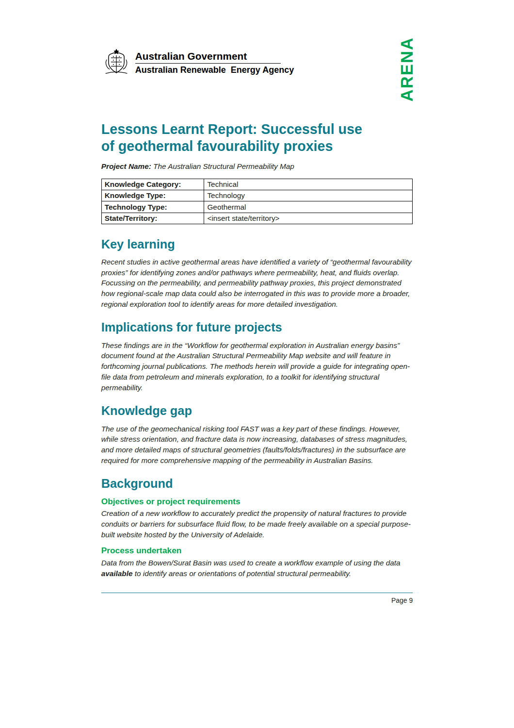ARENA
Australian Government
Australian Renewable Energy Agency
Lessons Learnt Report: Successful use of geothermal favourability proxies
Project Name: The Australian Structural Permeability Map
| Knowledge Category: | Technical |
| Knowledge Type: | Technology |
| Technology Type: | Geothermal |
| State/Territory: | <insert state/territory> |
Key learning
Recent studies in active geothermal areas have identified a variety of “geothermal favourability proxies” for identifying zones and/or pathways where permeability, heat, and fluids overlap. Focussing on the permeability, and permeability pathway proxies, this project demonstrated how regional-scale map data could also be interrogated in this was to provide more a broader, regional exploration tool to identify areas for more detailed investigation.
Implications for future projects
These findings are in the “Workflow for geothermal exploration in Australian energy basins” document found at the Australian Structural Permeability Map website and will feature in forthcoming journal publications. The methods herein will provide a guide for integrating open-file data from petroleum and minerals exploration, to a toolkit for identifying structural permeability.
Knowledge gap
The use of the geomechanical risking tool FAST was a key part of these findings. However, while stress orientation, and fracture data is now increasing, databases of stress magnitudes, and more detailed maps of structural geometries (faults/folds/fractures) in the subsurface are required for more comprehensive mapping of the permeability in Australian Basins.
Background
Objectives or project requirements
Creation of a new workflow to accurately predict the propensity of natural fractures to provide conduits or barriers for subsurface fluid flow, to be made freely available on a special purpose-built website hosted by the University of Adelaide.
Process undertaken
Data from the Bowen/Surat Basin was used to create a workflow example of using the data available to identify areas or orientations of potential structural permeability.
Page 9